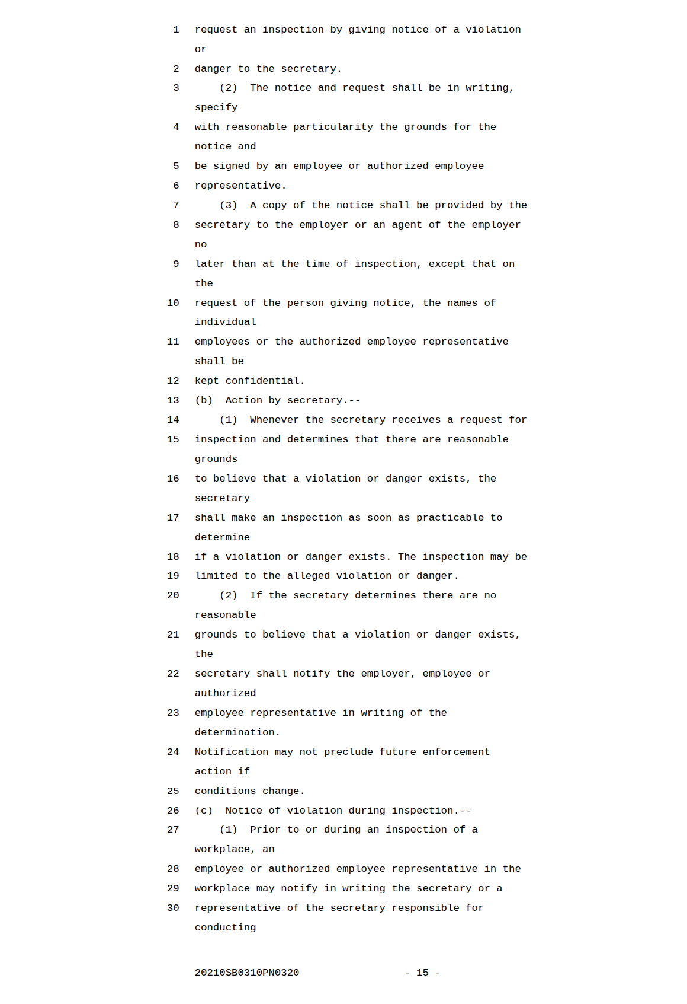request an inspection by giving notice of a violation or
danger to the secretary.
(2) The notice and request shall be in writing, specify
with reasonable particularity the grounds for the notice and
be signed by an employee or authorized employee
representative.
(3) A copy of the notice shall be provided by the
secretary to the employer or an agent of the employer no
later than at the time of inspection, except that on the
request of the person giving notice, the names of individual
employees or the authorized employee representative shall be
kept confidential.
(b) Action by secretary.--
(1) Whenever the secretary receives a request for
inspection and determines that there are reasonable grounds
to believe that a violation or danger exists, the secretary
shall make an inspection as soon as practicable to determine
if a violation or danger exists. The inspection may be
limited to the alleged violation or danger.
(2) If the secretary determines there are no reasonable
grounds to believe that a violation or danger exists, the
secretary shall notify the employer, employee or authorized
employee representative in writing of the determination.
Notification may not preclude future enforcement action if
conditions change.
(c) Notice of violation during inspection.--
(1) Prior to or during an inspection of a workplace, an
employee or authorized employee representative in the
workplace may notify in writing the secretary or a
representative of the secretary responsible for conducting
20210SB0310PN0320 - 15 -